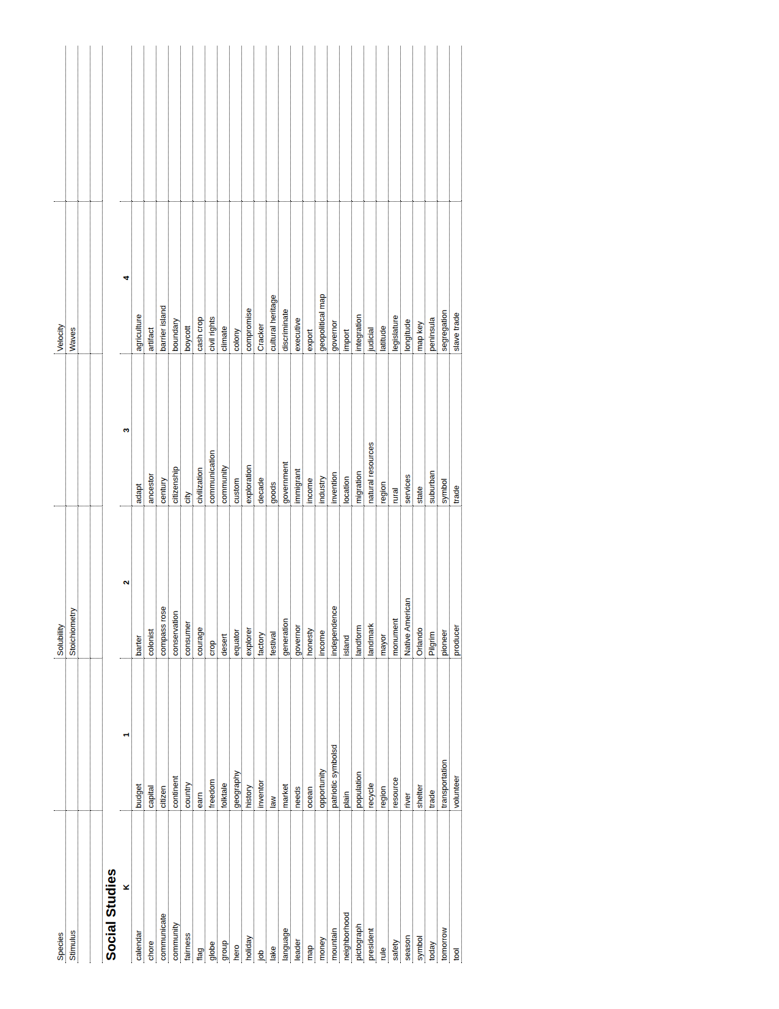| Species | | Solubility | | Velocity | |
| Stimulus | | Stoichiometry | | Waves | |
| Social Studies | | | | |
| K | 1 | 2 | 3 | 4 | |
| calendar | budget | barter | adapt | agriculture | |
| chore | capital | colonist | ancestor | artifact | |
| communicate | citizen | compass rose | century | barrier island | |
| community | continent | conservation | citizenship | boundary | |
| fairness | country | consumer | city | boycott | |
| flag | earn | courage | civilization | cash crop | |
| globe | freedom | crop | communication | civil rights | |
| group | folktale | desert | community | climate | |
| hero | geography | equator | custom | colony | |
| holiday | history | explorer | exploration | compromise | |
| job | inventor | factory | decade | Cracker | |
| lake | law | festival | goods | cultural heritage | |
| language | market | generation | government | discriminate | |
| leader | needs | governor | immigrant | executive | |
| map | ocean | honesty | income | export | |
| money | opportunity | income | industry | geopolitical map | |
| mountain | patriotic symbolsd | independence | invention | governor | |
| neighborhood | plain | island | location | import | |
| pictograph | population | landform | migration | integration | |
| president | recycle | landmark | natural resources | judicial | |
| rule | region | mayor | region | latitude | |
| safety | resource | monument | rural | legislature | |
| season | river | Native American | services | longitude | |
| symbol | shelter | Orlando | state | map key | |
| today | trade | Pilgrim | suburban | peninsula | |
| tomorrow | transportation | pioneer | symbol | segregation | |
| tool | volunteer | producer | trade | slave trade | |